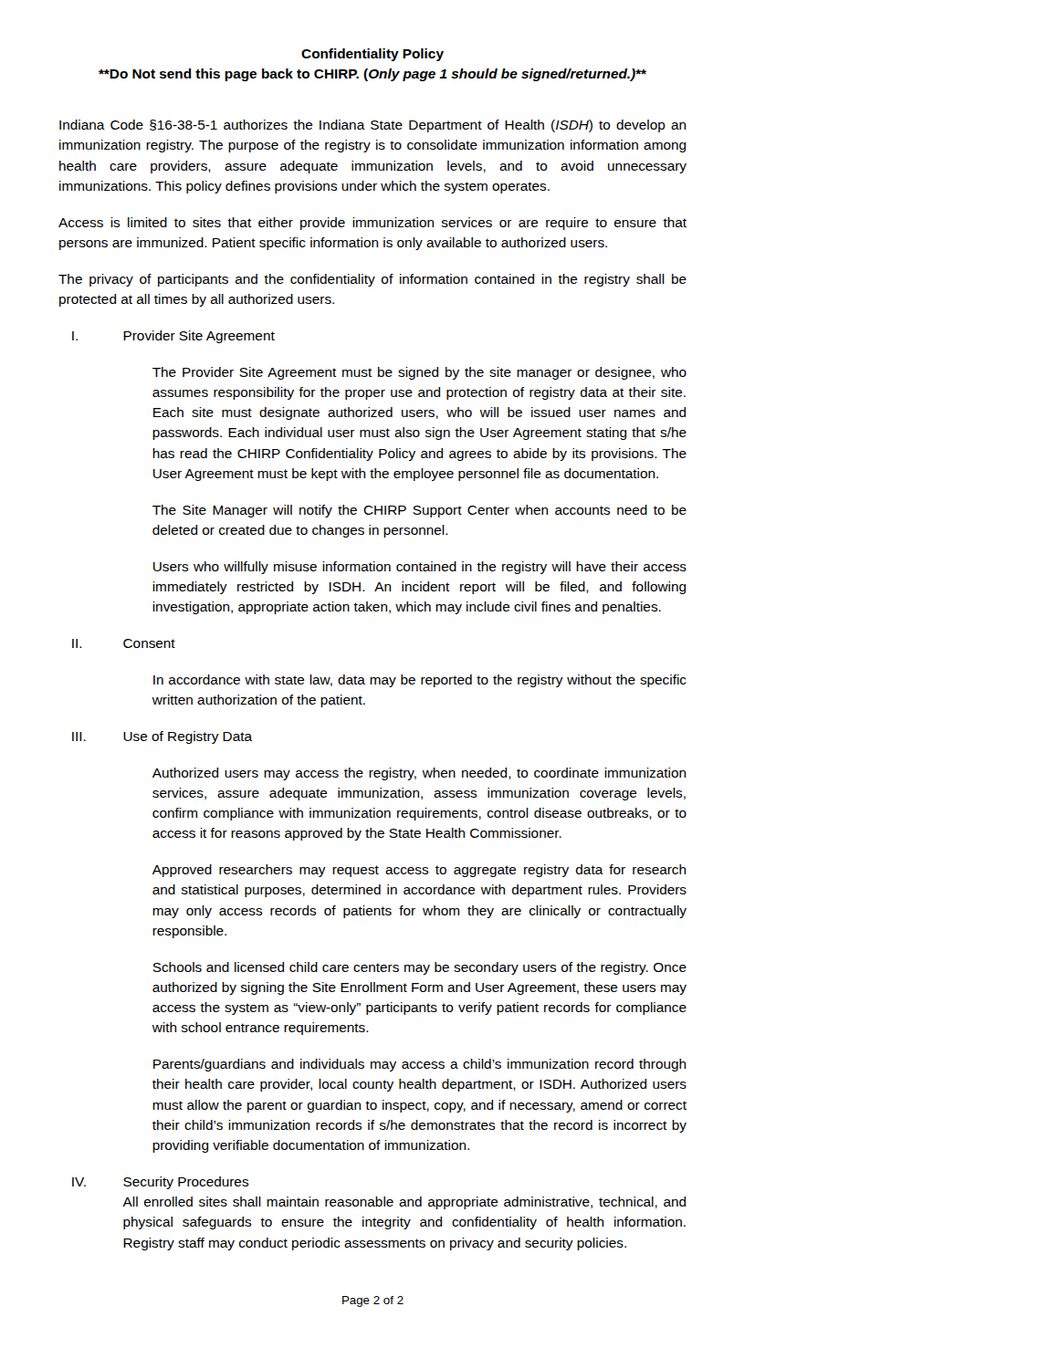Confidentiality Policy **Do Not send this page back to CHIRP. (Only page 1 should be signed/returned.)**
Indiana Code §16-38-5-1 authorizes the Indiana State Department of Health (ISDH) to develop an immunization registry. The purpose of the registry is to consolidate immunization information among health care providers, assure adequate immunization levels, and to avoid unnecessary immunizations. This policy defines provisions under which the system operates.
Access is limited to sites that either provide immunization services or are require to ensure that persons are immunized. Patient specific information is only available to authorized users.
The privacy of participants and the confidentiality of information contained in the registry shall be protected at all times by all authorized users.
I. Provider Site Agreement
The Provider Site Agreement must be signed by the site manager or designee, who assumes responsibility for the proper use and protection of registry data at their site. Each site must designate authorized users, who will be issued user names and passwords. Each individual user must also sign the User Agreement stating that s/he has read the CHIRP Confidentiality Policy and agrees to abide by its provisions. The User Agreement must be kept with the employee personnel file as documentation.
The Site Manager will notify the CHIRP Support Center when accounts need to be deleted or created due to changes in personnel.
Users who willfully misuse information contained in the registry will have their access immediately restricted by ISDH. An incident report will be filed, and following investigation, appropriate action taken, which may include civil fines and penalties.
II. Consent
In accordance with state law, data may be reported to the registry without the specific written authorization of the patient.
III. Use of Registry Data
Authorized users may access the registry, when needed, to coordinate immunization services, assure adequate immunization, assess immunization coverage levels, confirm compliance with immunization requirements, control disease outbreaks, or to access it for reasons approved by the State Health Commissioner.
Approved researchers may request access to aggregate registry data for research and statistical purposes, determined in accordance with department rules. Providers may only access records of patients for whom they are clinically or contractually responsible.
Schools and licensed child care centers may be secondary users of the registry. Once authorized by signing the Site Enrollment Form and User Agreement, these users may access the system as “view-only” participants to verify patient records for compliance with school entrance requirements.
Parents/guardians and individuals may access a child’s immunization record through their health care provider, local county health department, or ISDH. Authorized users must allow the parent or guardian to inspect, copy, and if necessary, amend or correct their child’s immunization records if s/he demonstrates that the record is incorrect by providing verifiable documentation of immunization.
IV. Security Procedures
All enrolled sites shall maintain reasonable and appropriate administrative, technical, and physical safeguards to ensure the integrity and confidentiality of health information. Registry staff may conduct periodic assessments on privacy and security policies.
Page 2 of 2